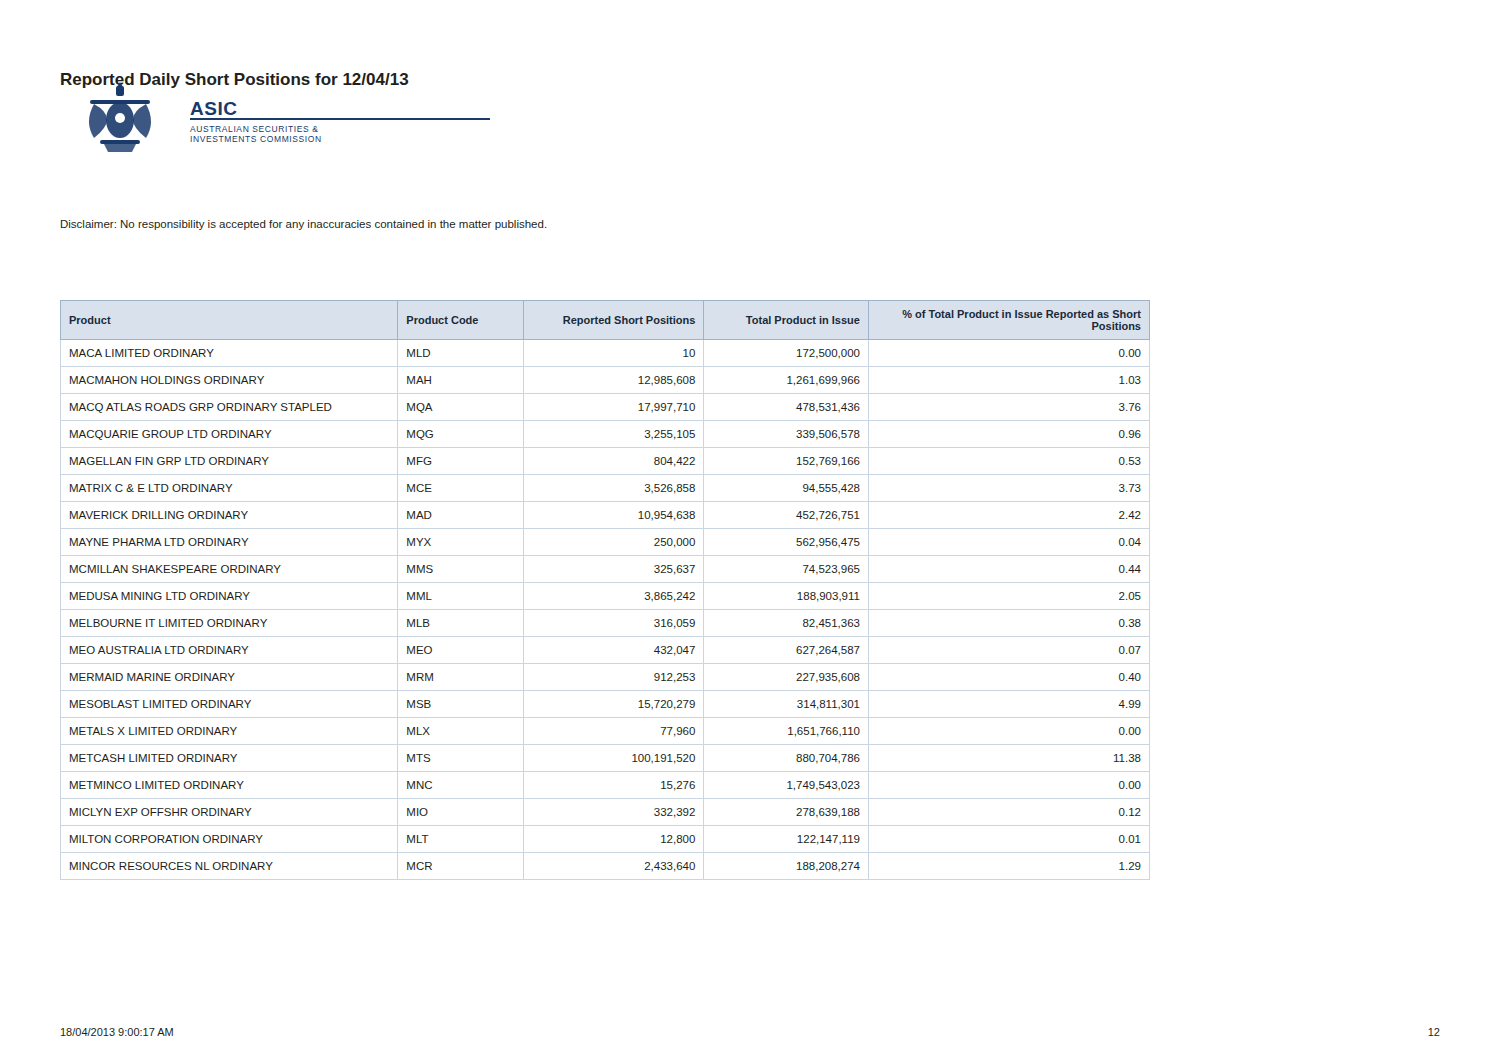ASIC
Australian Securities & Investments Commission
Reported Daily Short Positions for 12/04/13
Disclaimer: No responsibility is accepted for any inaccuracies contained in the matter published.
| Product | Product Code | Reported Short Positions | Total Product in Issue | % of Total Product in Issue Reported as Short Positions |
| --- | --- | --- | --- | --- |
| MACA LIMITED ORDINARY | MLD | 10 | 172,500,000 | 0.00 |
| MACMAHON HOLDINGS ORDINARY | MAH | 12,985,608 | 1,261,699,966 | 1.03 |
| MACQ ATLAS ROADS GRP ORDINARY STAPLED | MQA | 17,997,710 | 478,531,436 | 3.76 |
| MACQUARIE GROUP LTD ORDINARY | MQG | 3,255,105 | 339,506,578 | 0.96 |
| MAGELLAN FIN GRP LTD ORDINARY | MFG | 804,422 | 152,769,166 | 0.53 |
| MATRIX C & E LTD ORDINARY | MCE | 3,526,858 | 94,555,428 | 3.73 |
| MAVERICK DRILLING ORDINARY | MAD | 10,954,638 | 452,726,751 | 2.42 |
| MAYNE PHARMA LTD ORDINARY | MYX | 250,000 | 562,956,475 | 0.04 |
| MCMILLAN SHAKESPEARE ORDINARY | MMS | 325,637 | 74,523,965 | 0.44 |
| MEDUSA MINING LTD ORDINARY | MML | 3,865,242 | 188,903,911 | 2.05 |
| MELBOURNE IT LIMITED ORDINARY | MLB | 316,059 | 82,451,363 | 0.38 |
| MEO AUSTRALIA LTD ORDINARY | MEO | 432,047 | 627,264,587 | 0.07 |
| MERMAID MARINE ORDINARY | MRM | 912,253 | 227,935,608 | 0.40 |
| MESOBLAST LIMITED ORDINARY | MSB | 15,720,279 | 314,811,301 | 4.99 |
| METALS X LIMITED ORDINARY | MLX | 77,960 | 1,651,766,110 | 0.00 |
| METCASH LIMITED ORDINARY | MTS | 100,191,520 | 880,704,786 | 11.38 |
| METMINCO LIMITED ORDINARY | MNC | 15,276 | 1,749,543,023 | 0.00 |
| MICLYN EXP OFFSHR ORDINARY | MIO | 332,392 | 278,639,188 | 0.12 |
| MILTON CORPORATION ORDINARY | MLT | 12,800 | 122,147,119 | 0.01 |
| MINCOR RESOURCES NL ORDINARY | MCR | 2,433,640 | 188,208,274 | 1.29 |
18/04/2013 9:00:17 AM 12